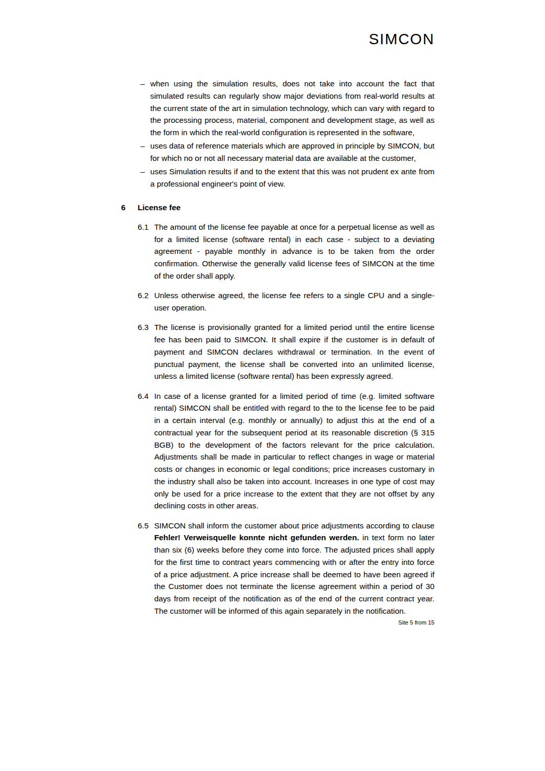SIMCON
when using the simulation results, does not take into account the fact that simulated results can regularly show major deviations from real-world results at the current state of the art in simulation technology, which can vary with regard to the processing process, material, component and development stage, as well as the form in which the real-world configuration is represented in the software,
uses data of reference materials which are approved in principle by SIMCON, but for which no or not all necessary material data are available at the customer,
uses Simulation results if and to the extent that this was not prudent ex ante from a professional engineer's point of view.
6 License fee
6.1 The amount of the license fee payable at once for a perpetual license as well as for a limited license (software rental) in each case - subject to a deviating agreement - payable monthly in advance is to be taken from the order confirmation. Otherwise the generally valid license fees of SIMCON at the time of the order shall apply.
6.2 Unless otherwise agreed, the license fee refers to a single CPU and a single-user operation.
6.3 The license is provisionally granted for a limited period until the entire license fee has been paid to SIMCON. It shall expire if the customer is in default of payment and SIMCON declares withdrawal or termination. In the event of punctual payment, the license shall be converted into an unlimited license, unless a limited license (software rental) has been expressly agreed.
6.4 In case of a license granted for a limited period of time (e.g. limited software rental) SIMCON shall be entitled with regard to the to the license fee to be paid in a certain interval (e.g. monthly or annually) to adjust this at the end of a contractual year for the subsequent period at its reasonable discretion (§ 315 BGB) to the development of the factors relevant for the price calculation. Adjustments shall be made in particular to reflect changes in wage or material costs or changes in economic or legal conditions; price increases customary in the industry shall also be taken into account. Increases in one type of cost may only be used for a price increase to the extent that they are not offset by any declining costs in other areas.
6.5 SIMCON shall inform the customer about price adjustments according to clause Fehler! Verweisquelle konnte nicht gefunden werden. in text form no later than six (6) weeks before they come into force. The adjusted prices shall apply for the first time to contract years commencing with or after the entry into force of a price adjustment. A price increase shall be deemed to have been agreed if the Customer does not terminate the license agreement within a period of 30 days from receipt of the notification as of the end of the current contract year. The customer will be informed of this again separately in the notification.
Site 5 from 15